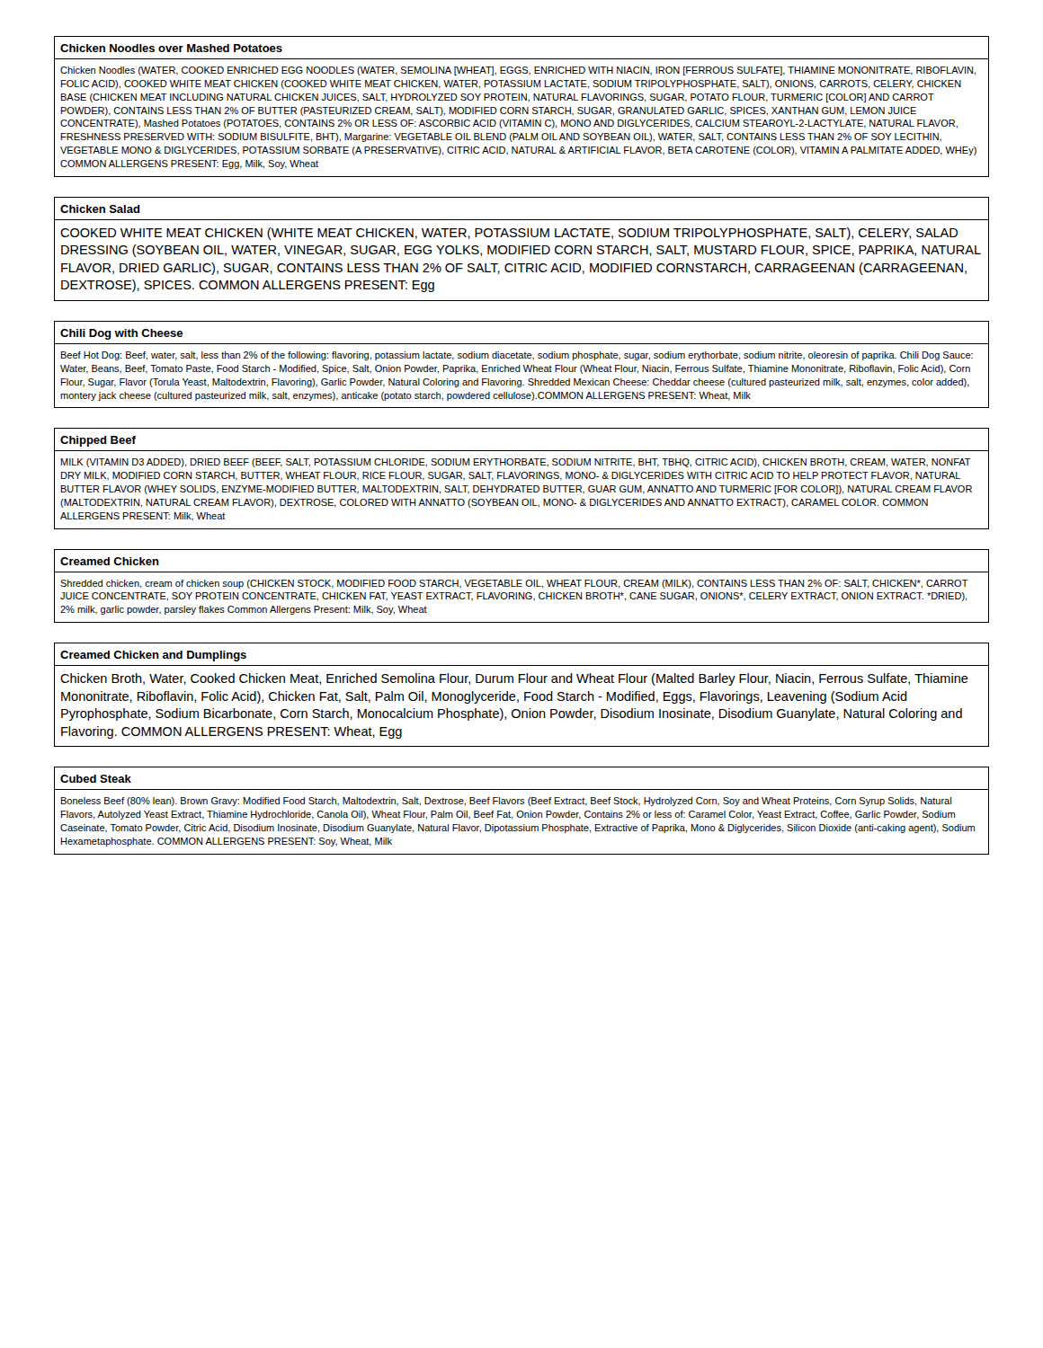Chicken Noodles over Mashed Potatoes
Chicken Noodles (WATER, COOKED ENRICHED EGG NOODLES (WATER, SEMOLINA [WHEAT], EGGS, ENRICHED WITH NIACIN, IRON [FERROUS SULFATE], THIAMINE MONONITRATE, RIBOFLAVIN, FOLIC ACID), COOKED WHITE MEAT CHICKEN (COOKED WHITE MEAT CHICKEN, WATER, POTASSIUM LACTATE, SODIUM TRIPOLYPHOSPHATE, SALT), ONIONS, CARROTS, CELERY, CHICKEN BASE (CHICKEN MEAT INCLUDING NATURAL CHICKEN JUICES, SALT, HYDROLYZED SOY PROTEIN, NATURAL FLAVORINGS, SUGAR, POTATO FLOUR, TURMERIC [COLOR] AND CARROT POWDER), CONTAINS LESS THAN 2% OF BUTTER (PASTEURIZED CREAM, SALT), MODIFIED CORN STARCH, SUGAR, GRANULATED GARLIC, SPICES, XANTHAN GUM, LEMON JUICE CONCENTRATE), Mashed Potatoes (POTATOES, CONTAINS 2% OR LESS OF: ASCORBIC ACID (VITAMIN C), MONO AND DIGLYCERIDES, CALCIUM STEAROYL-2-LACTYLATE, NATURAL FLAVOR, FRESHNESS PRESERVED WITH: SODIUM BISULFITE, BHT), Margarine: VEGETABLE OIL BLEND (PALM OIL AND SOYBEAN OIL), WATER, SALT, CONTAINS LESS THAN 2% OF SOY LECITHIN, VEGETABLE MONO & DIGLYCERIDES, POTASSIUM SORBATE (A PRESERVATIVE), CITRIC ACID, NATURAL & ARTIFICIAL FLAVOR, BETA CAROTENE (COLOR), VITAMIN A PALMITATE ADDED, WHEy) COMMON ALLERGENS PRESENT: Egg, Milk, Soy, Wheat
Chicken Salad
COOKED WHITE MEAT CHICKEN (WHITE MEAT CHICKEN, WATER, POTASSIUM LACTATE, SODIUM TRIPOLYPHOSPHATE, SALT), CELERY, SALAD DRESSING (SOYBEAN OIL, WATER, VINEGAR, SUGAR, EGG YOLKS, MODIFIED CORN STARCH, SALT, MUSTARD FLOUR, SPICE, PAPRIKA, NATURAL FLAVOR, DRIED GARLIC), SUGAR, CONTAINS LESS THAN 2% OF SALT, CITRIC ACID, MODIFIED CORNSTARCH, CARRAGEENAN (CARRAGEENAN, DEXTROSE), SPICES. COMMON ALLERGENS PRESENT: Egg
Chili Dog with Cheese
Beef Hot Dog: Beef, water, salt, less than 2% of the following: flavoring, potassium lactate, sodium diacetate, sodium phosphate, sugar, sodium erythorbate, sodium nitrite, oleoresin of paprika. Chili Dog Sauce: Water, Beans, Beef, Tomato Paste, Food Starch - Modified, Spice, Salt, Onion Powder, Paprika, Enriched Wheat Flour (Wheat Flour, Niacin, Ferrous Sulfate, Thiamine Mononitrate, Riboflavin, Folic Acid), Corn Flour, Sugar, Flavor (Torula Yeast, Maltodextrin, Flavoring), Garlic Powder, Natural Coloring and Flavoring. Shredded Mexican Cheese: Cheddar cheese (cultured pasteurized milk, salt, enzymes, color added), montery jack cheese (cultured pasteurized milk, salt, enzymes), anticake (potato starch, powdered cellulose).COMMON ALLERGENS PRESENT: Wheat, Milk
Chipped Beef
MILK (VITAMIN D3 ADDED), DRIED BEEF (BEEF, SALT, POTASSIUM CHLORIDE, SODIUM ERYTHORBATE, SODIUM NITRITE, BHT, TBHQ, CITRIC ACID), CHICKEN BROTH, CREAM, WATER, NONFAT DRY MILK, MODIFIED CORN STARCH, BUTTER, WHEAT FLOUR, RICE FLOUR, SUGAR, SALT, FLAVORINGS, MONO- & DIGLYCERIDES WITH CITRIC ACID TO HELP PROTECT FLAVOR, NATURAL BUTTER FLAVOR (WHEY SOLIDS, ENZYME-MODIFIED BUTTER, MALTODEXTRIN, SALT, DEHYDRATED BUTTER, GUAR GUM, ANNATTO AND TURMERIC [FOR COLOR]), NATURAL CREAM FLAVOR (MALTODEXTRIN, NATURAL CREAM FLAVOR), DEXTROSE, COLORED WITH ANNATTO (SOYBEAN OIL, MONO- & DIGLYCERIDES AND ANNATTO EXTRACT), CARAMEL COLOR. COMMON ALLERGENS PRESENT: Milk, Wheat
Creamed Chicken
Shredded chicken, cream of chicken soup (CHICKEN STOCK, MODIFIED FOOD STARCH, VEGETABLE OIL, WHEAT FLOUR, CREAM (MILK), CONTAINS LESS THAN 2% OF: SALT, CHICKEN*, CARROT JUICE CONCENTRATE, SOY PROTEIN CONCENTRATE, CHICKEN FAT, YEAST EXTRACT, FLAVORING, CHICKEN BROTH*, CANE SUGAR, ONIONS*, CELERY EXTRACT, ONION EXTRACT. *DRIED), 2% milk, garlic powder, parsley flakes Common Allergens Present: Milk, Soy, Wheat
Creamed Chicken and Dumplings
Chicken Broth, Water, Cooked Chicken Meat, Enriched Semolina Flour, Durum Flour and Wheat Flour (Malted Barley Flour, Niacin, Ferrous Sulfate, Thiamine Mononitrate, Riboflavin, Folic Acid), Chicken Fat, Salt, Palm Oil, Monoglyceride, Food Starch - Modified, Eggs, Flavorings, Leavening (Sodium Acid Pyrophosphate, Sodium Bicarbonate, Corn Starch, Monocalcium Phosphate), Onion Powder, Disodium Inosinate, Disodium Guanylate, Natural Coloring and Flavoring. COMMON ALLERGENS PRESENT: Wheat, Egg
Cubed Steak
Boneless Beef (80% lean). Brown Gravy: Modified Food Starch, Maltodextrin, Salt, Dextrose, Beef Flavors (Beef Extract, Beef Stock, Hydrolyzed Corn, Soy and Wheat Proteins, Corn Syrup Solids, Natural Flavors, Autolyzed Yeast Extract, Thiamine Hydrochloride, Canola Oil), Wheat Flour, Palm Oil, Beef Fat, Onion Powder, Contains 2% or less of: Caramel Color, Yeast Extract, Coffee, Garlic Powder, Sodium Caseinate, Tomato Powder, Citric Acid, Disodium Inosinate, Disodium Guanylate, Natural Flavor, Dipotassium Phosphate, Extractive of Paprika, Mono & Diglycerides, Silicon Dioxide (anti-caking agent), Sodium Hexametaphosphate. COMMON ALLERGENS PRESENT: Soy, Wheat, Milk